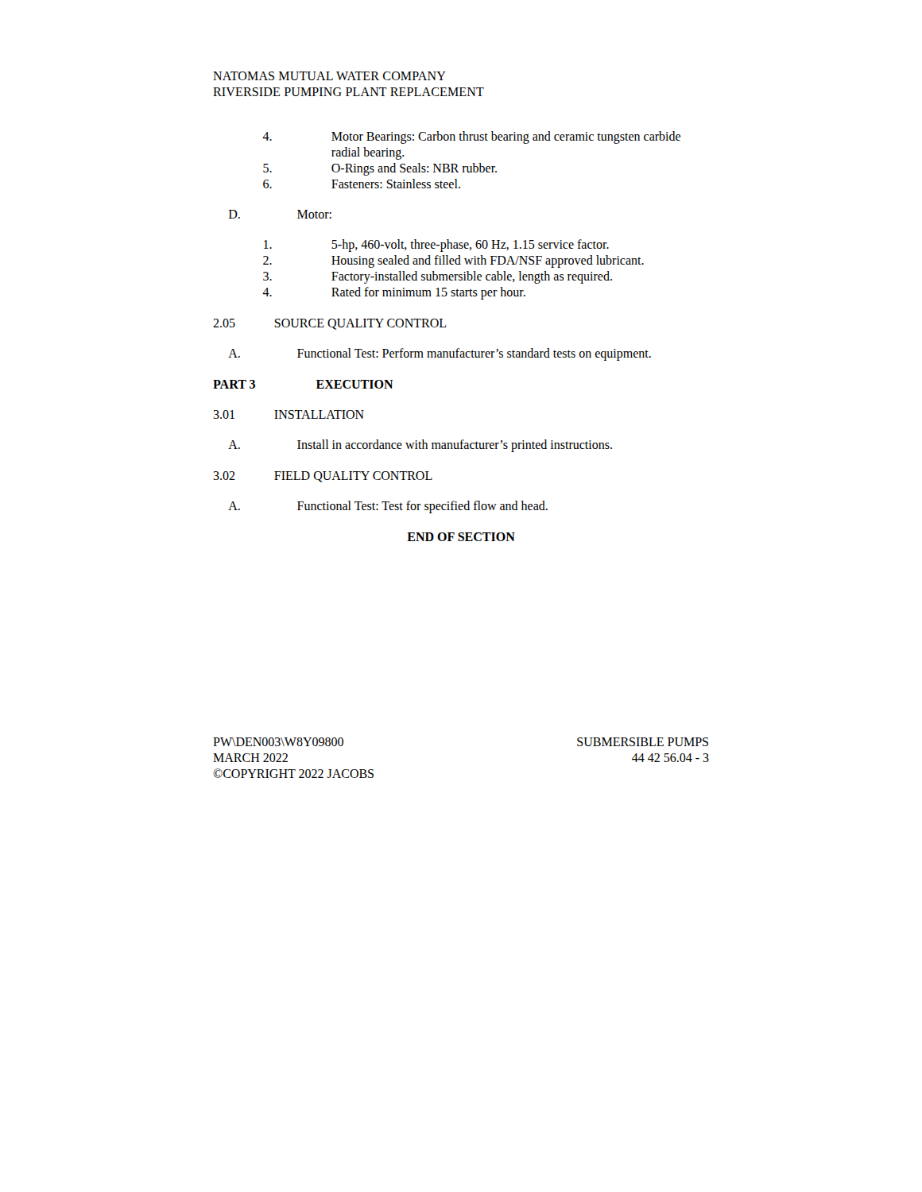NATOMAS MUTUAL WATER COMPANY
RIVERSIDE PUMPING PLANT REPLACEMENT
4. Motor Bearings: Carbon thrust bearing and ceramic tungsten carbide radial bearing.
5. O-Rings and Seals: NBR rubber.
6. Fasteners: Stainless steel.
D. Motor:
1. 5-hp, 460-volt, three-phase, 60 Hz, 1.15 service factor.
2. Housing sealed and filled with FDA/NSF approved lubricant.
3. Factory-installed submersible cable, length as required.
4. Rated for minimum 15 starts per hour.
2.05 SOURCE QUALITY CONTROL
A. Functional Test: Perform manufacturer’s standard tests on equipment.
PART 3 EXECUTION
3.01 INSTALLATION
A. Install in accordance with manufacturer’s printed instructions.
3.02 FIELD QUALITY CONTROL
A. Functional Test: Test for specified flow and head.
END OF SECTION
PW\DEN003\W8Y09800
MARCH 2022
©COPYRIGHT 2022 JACOBS
SUBMERSIBLE PUMPS
44 42 56.04 - 3